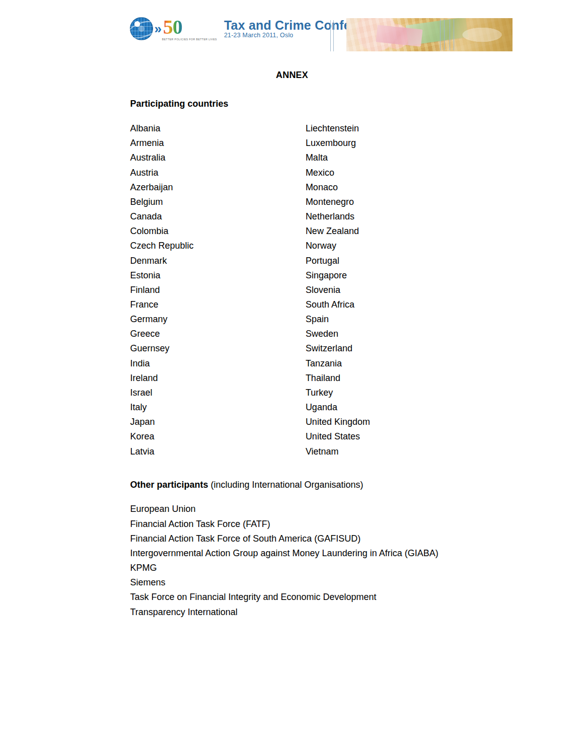»
50
BETTER POLICIES FOR BETTER LIVES
Tax and Crime Conference
21-23 March 2011, Oslo
ANNEX
Participating countries
Albania
Armenia
Australia
Austria
Azerbaijan
Belgium
Canada
Colombia
Czech Republic
Denmark
Estonia
Finland
France
Germany
Greece
Guernsey
India
Ireland
Israel
Italy
Japan
Korea
Latvia
Liechtenstein
Luxembourg
Malta
Mexico
Monaco
Montenegro
Netherlands
New Zealand
Norway
Portugal
Singapore
Slovenia
South Africa
Spain
Sweden
Switzerland
Tanzania
Thailand
Turkey
Uganda
United Kingdom
United States
Vietnam
Other participants (including International Organisations)
European Union
Financial Action Task Force (FATF)
Financial Action Task Force of South America (GAFISUD)
Intergovernmental Action Group against Money Laundering in Africa (GIABA)
KPMG
Siemens
Task Force on Financial Integrity and Economic Development
Transparency International